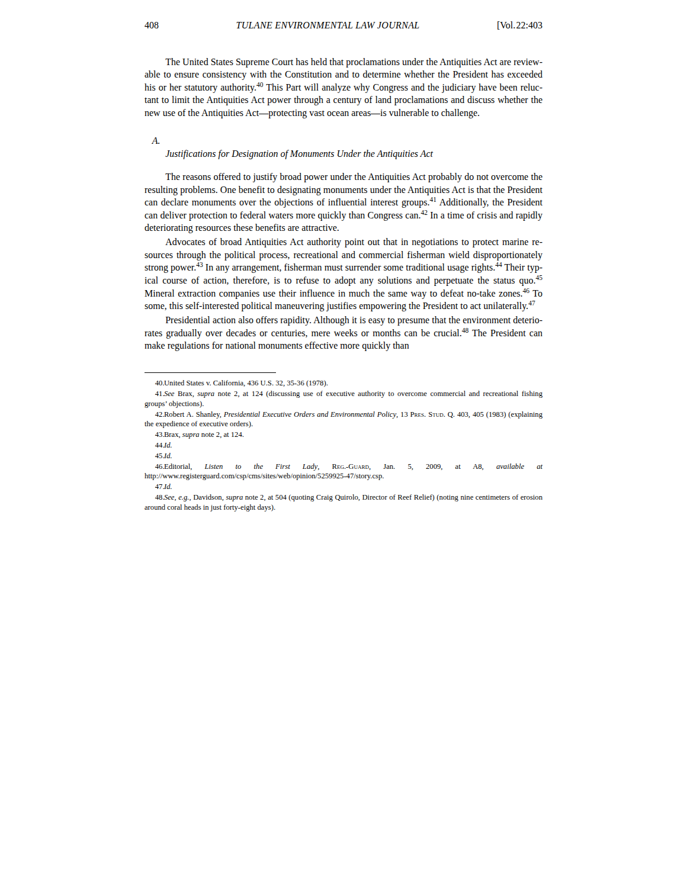408 TULANE ENVIRONMENTAL LAW JOURNAL [Vol. 22:403
The United States Supreme Court has held that proclamations under the Antiquities Act are reviewable to ensure consistency with the Constitution and to determine whether the President has exceeded his or her statutory authority.40 This Part will analyze why Congress and the judiciary have been reluctant to limit the Antiquities Act power through a century of land proclamations and discuss whether the new use of the Antiquities Act—protecting vast ocean areas—is vulnerable to challenge.
A. Justifications for Designation of Monuments Under the Antiquities Act
The reasons offered to justify broad power under the Antiquities Act probably do not overcome the resulting problems. One benefit to designating monuments under the Antiquities Act is that the President can declare monuments over the objections of influential interest groups.41 Additionally, the President can deliver protection to federal waters more quickly than Congress can.42 In a time of crisis and rapidly deteriorating resources these benefits are attractive.
Advocates of broad Antiquities Act authority point out that in negotiations to protect marine resources through the political process, recreational and commercial fisherman wield disproportionately strong power.43 In any arrangement, fisherman must surrender some traditional usage rights.44 Their typical course of action, therefore, is to refuse to adopt any solutions and perpetuate the status quo.45 Mineral extraction companies use their influence in much the same way to defeat no-take zones.46 To some, this self-interested political maneuvering justifies empowering the President to act unilaterally.47
Presidential action also offers rapidity. Although it is easy to presume that the environment deteriorates gradually over decades or centuries, mere weeks or months can be crucial.48 The President can make regulations for national monuments effective more quickly than
40. United States v. California, 436 U.S. 32, 35-36 (1978).
41. See Brax, supra note 2, at 124 (discussing use of executive authority to overcome commercial and recreational fishing groups’ objections).
42. Robert A. Shanley, Presidential Executive Orders and Environmental Policy, 13 Pres. Stud. Q. 403, 405 (1983) (explaining the expedience of executive orders).
43. Brax, supra note 2, at 124.
44. Id.
45. Id.
46. Editorial, Listen to the First Lady, Reg.-Guard, Jan. 5, 2009, at A8, available at http://www.registerguard.com/csp/cms/sites/web/opinion/5259925-47/story.csp.
47. Id.
48. See, e.g., Davidson, supra note 2, at 504 (quoting Craig Quirolo, Director of Reef Relief) (noting nine centimeters of erosion around coral heads in just forty-eight days).